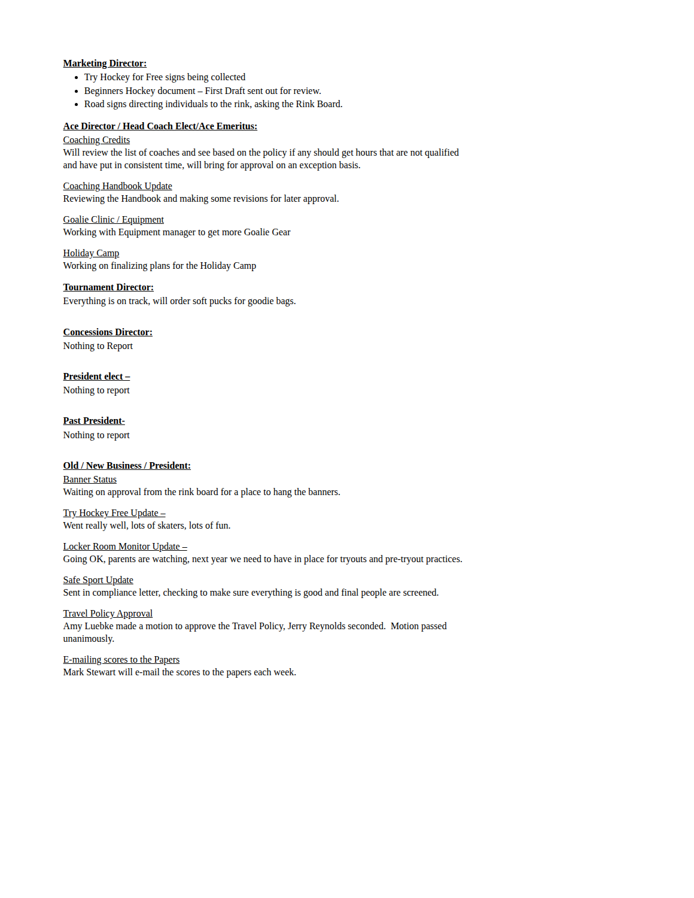Marketing Director:
Try Hockey for Free signs being collected
Beginners Hockey document – First Draft sent out for review.
Road signs directing individuals to the rink, asking the Rink Board.
Ace Director / Head Coach Elect/Ace Emeritus:
Coaching Credits
Will review the list of coaches and see based on the policy if any should get hours that are not qualified and have put in consistent time, will bring for approval on an exception basis.
Coaching Handbook Update
Reviewing the Handbook and making some revisions for later approval.
Goalie Clinic / Equipment
Working with Equipment manager to get more Goalie Gear
Holiday Camp
Working on finalizing plans for the Holiday Camp
Tournament Director:
Everything is on track, will order soft pucks for goodie bags.
Concessions Director:
Nothing to Report
President elect –
Nothing to report
Past President-
Nothing to report
Old / New Business / President:
Banner Status
Waiting on approval from the rink board for a place to hang the banners.
Try Hockey Free Update –
Went really well, lots of skaters, lots of fun.
Locker Room Monitor Update –
Going OK, parents are watching, next year we need to have in place for tryouts and pre-tryout practices.
Safe Sport Update
Sent in compliance letter, checking to make sure everything is good and final people are screened.
Travel Policy Approval
Amy Luebke made a motion to approve the Travel Policy, Jerry Reynolds seconded. Motion passed unanimously.
E-mailing scores to the Papers
Mark Stewart will e-mail the scores to the papers each week.